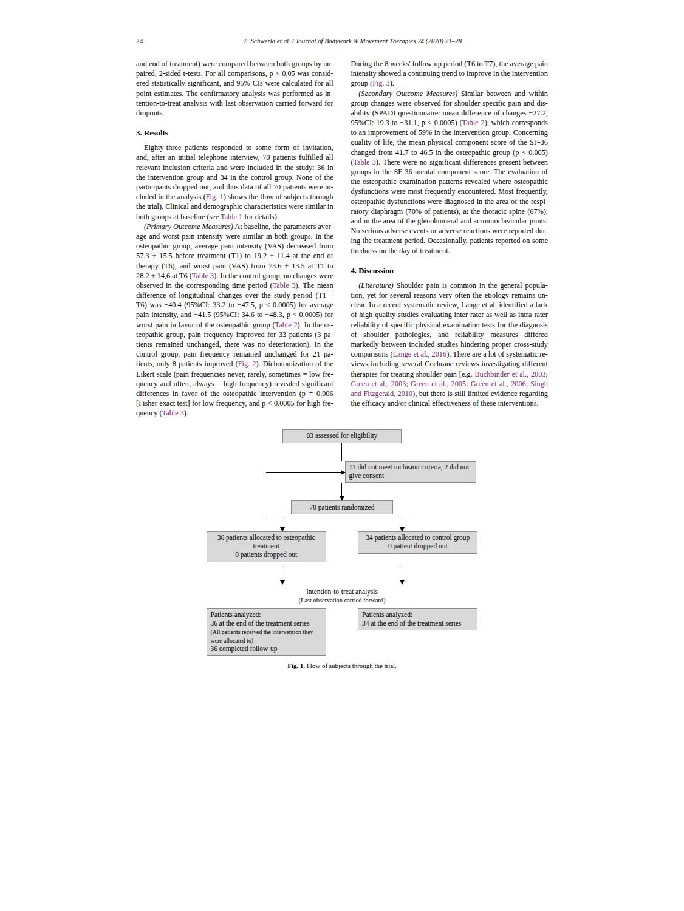24
F. Schwerla et al. / Journal of Bodywork & Movement Therapies 24 (2020) 21–28
and end of treatment) were compared between both groups by unpaired, 2-sided t-tests. For all comparisons, p < 0.05 was considered statistically significant, and 95% CIs were calculated for all point estimates. The confirmatory analysis was performed as intention-to-treat analysis with last observation carried forward for dropouts.
3. Results
Eighty-three patients responded to some form of invitation, and, after an initial telephone interview, 70 patients fulfilled all relevant inclusion criteria and were included in the study: 36 in the intervention group and 34 in the control group. None of the participants dropped out, and thus data of all 70 patients were included in the analysis (Fig. 1) shows the flow of subjects through the trial). Clinical and demographic characteristics were similar in both groups at baseline (see Table 1 for details).
(Primary Outcome Measures) At baseline, the parameters average and worst pain intensity were similar in both groups. In the osteopathic group, average pain intensity (VAS) decreased from 57.3 ± 15.5 before treatment (T1) to 19.2 ± 11.4 at the end of therapy (T6), and worst pain (VAS) from 73.6 ± 13.5 at T1 to 28.2 ± 14,6 at T6 (Table 3). In the control group, no changes were observed in the corresponding time period (Table 3). The mean difference of longitudinal changes over the study period (T1 – T6) was −40.4 (95%CI: 33.2 to −47.5, p < 0.0005) for average pain intensity, and −41.5 (95%CI: 34.6 to −48.3, p < 0.0005) for worst pain in favor of the osteopathic group (Table 2). In the osteopathic group, pain frequency improved for 33 patients (3 patients remained unchanged, there was no deterioration). In the control group, pain frequency remained unchanged for 21 patients, only 8 patients improved (Fig. 2). Dichotomization of the Likert scale (pain frequencies never, rarely, sometimes = low frequency and often, always = high frequency) revealed significant differences in favor of the osteopathic intervention (p = 0.006 [Fisher exact test] for low frequency, and p < 0.0005 for high frequency (Table 3).
During the 8 weeks' follow-up period (T6 to T7), the average pain intensity showed a continuing trend to improve in the intervention group (Fig. 3).
(Secondary Outcome Measures) Similar between and within group changes were observed for shoulder specific pain and disability (SPADI questionnaire: mean difference of changes −27.2, 95%CI: 19.3 to −31.1, p < 0.0005) (Table 2), which corresponds to an improvement of 59% in the intervention group. Concerning quality of life, the mean physical component score of the SF-36 changed from 41.7 to 46.5 in the osteopathic group (p < 0.005) (Table 3). There were no significant differences present between groups in the SF-36 mental component score. The evaluation of the osteopathic examination patterns revealed where osteopathic dysfunctions were most frequently encountered. Most frequently, osteopathic dysfunctions were diagnosed in the area of the respiratory diaphragm (70% of patients), at the thoracic spine (67%), and in the area of the glenohumeral and acromioclavicular joints. No serious adverse events or adverse reactions were reported during the treatment period. Occasionally, patients reported on some tiredness on the day of treatment.
4. Discussion
(Literature) Shoulder pain is common in the general population, yet for several reasons very often the etiology remains unclear. In a recent systematic review, Lange et al. identified a lack of high-quality studies evaluating inter-rater as well as intra-rater reliability of specific physical examination tests for the diagnosis of shoulder pathologies, and reliability measures differed markedly between included studies hindering proper cross-study comparisons (Lange et al., 2016). There are a lot of systematic reviews including several Cochrane reviews investigating different therapies for treating shoulder pain [e.g. Buchbinder et al., 2003; Green et al., 2003; Green et al., 2005; Green et al., 2006; Singh and Fitzgerald, 2010), but there is still limited evidence regarding the efficacy and/or clinical effectiveness of these interventions.
83 assessed for eligibility
11 did not meet inclusion criteria, 2 did not give consent
70 patients randomized
36 patients allocated to osteopathic treatment
0 patients dropped out
34 patients allocated to control group
0 patient dropped out
Intention-to-treat analysis
(Last observation carried forward)
Patients analyzed:
36 at the end of the treatment series
(All patients received the intervention they were allocated to)
36 completed follow-up
Patients analyzed:
34 at the end of the treatment series
Fig. 1. Flow of subjects through the trial.